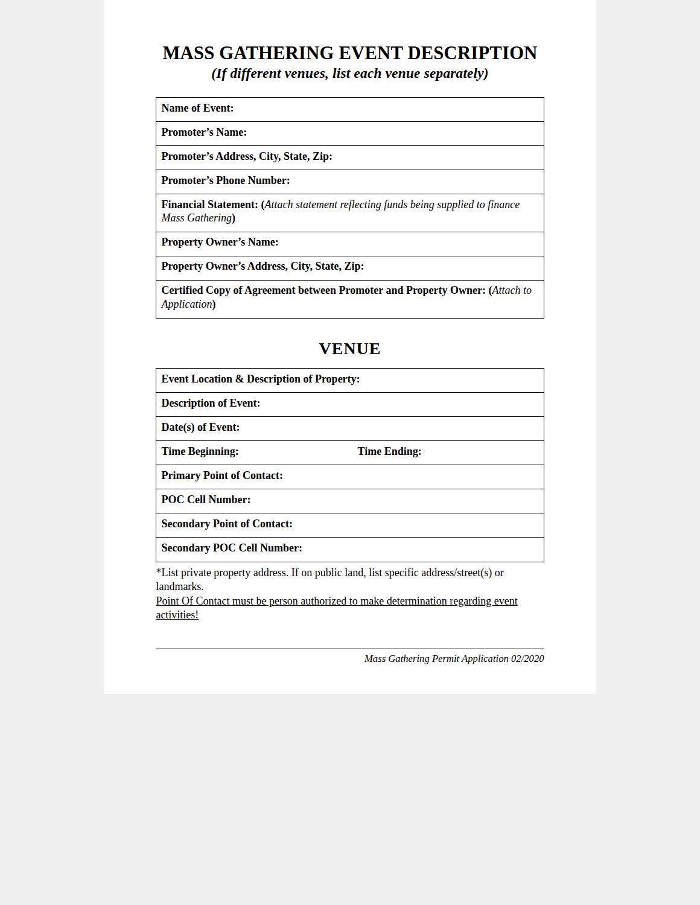MASS GATHERING EVENT DESCRIPTION (If different venues, list each venue separately)
| Name of Event: |
| Promoter’s Name: |
| Promoter’s Address, City, State, Zip: |
| Promoter’s Phone Number: |
| Financial Statement: ( Attach statement reflecting funds being supplied to finance Mass Gathering ) |
| Property Owner’s Name: |
| Property Owner’s Address, City, State, Zip: |
| Certified Copy of Agreement between Promoter and Property Owner: ( Attach to Application ) |
VENUE
| Event Location & Description of Property: |
| Description of Event: |
| Date(s) of Event: |
| Time Beginning: Time Ending: |
| Primary Point of Contact: |
| POC Cell Number: |
| Secondary Point of Contact: |
| Secondary POC Cell Number: |
*List private property address. If on public land, list specific address/street(s) or landmarks.
Point Of Contact must be person authorized to make determination regarding event activities!
Mass Gathering Permit Application 02/2020